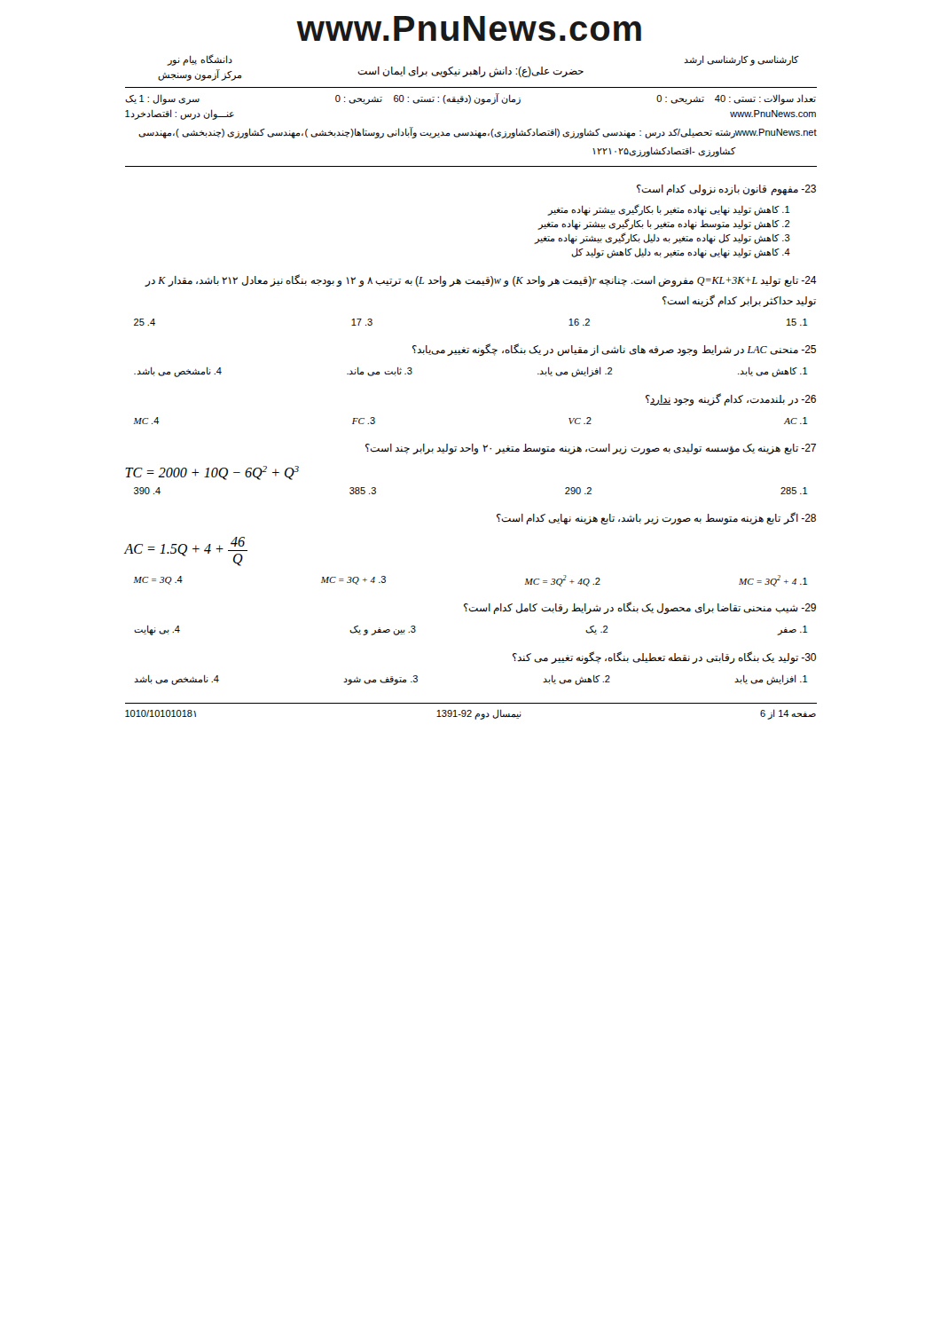www.PnuNews.com
کارشناسی و کارشناسی ارشد
حضرت علی(ع): دانش راهبر نیکویی برای ایمان است
دانشگاه پیام نور
مرکز آزمون وسنجش
تعداد سوالات : تستی : 40 تشریحی : 0
زمان آزمون (دقیقه) : تستی : 60 تشریحی : 0
سری سوال : 1 یک
www.PnuNews.com
عنـــوان درس : اقتصادخرد1
www.PnuNews.net
رشته تحصیلی/کد درس : مهندسی کشاورزی (اقتصادکشاورزی)،مهندسی مدیریت وآبادانی روستاها(چندبخشی )،مهندسی کشاورزی (چندبخشی )،مهندسی کشاورزی -اقتصادکشاورزی۱۲۲۱۰۲۵
23- مفهوم قانون بازده نزولی کدام است؟
1. کاهش تولید نهایی نهاده متغیر با بکارگیری بیشتر نهاده متغیر
2. کاهش تولید متوسط نهاده متغیر با بکارگیری بیشتر نهاده متغیر
3. کاهش تولید کل نهاده متغیر به دلیل بکارگیری بیشتر نهاده متغیر
4. کاهش تولید نهایی نهاده متغیر به دلیل کاهش تولید کل
24- تابع تولید Q=KL+3K+L مفروض است. چنانچه r(قیمت هر واحد K) و w(قیمت هر واحد L) به ترتیب ۸ و ۱۲ و بودجه بنگاه نیز معادل ۲۱۲ باشد، مقدار K در تولید حداکثر برابر کدام گزینه است؟
1. 15
2. 16
3. 17
4. 25
25- منحنی LAC در شرایط وجود صرفه های ناشی از مقیاس در یک بنگاه، چگونه تغییر می‌یابد؟
1. کاهش می یابد.
2. افزایش می یابد.
3. ثابت می ماند.
4. نامشخص می باشد.
26- در بلندمدت، کدام گزینه وجود ندارد؟
1. AC
2. VC
3. FC
4. MC
27- تابع هزینه یک مؤسسه تولیدی به صورت زیر است، هزینه متوسط متغیر ۲۰ واحد تولید برابر چند است؟
TC = 2000 + 10Q − 6Q2 + Q3
1. 285
2. 290
3. 385
4. 390
28- اگر تابع هزینه متوسط به صورت زیر باشد، تابع هزینه نهایی کدام است؟
AC = 1.5Q + 4 + 46 Q
1. MC = 3Q2 + 4
2. MC = 3Q2 + 4Q
3. MC = 3Q + 4
4. MC = 3Q
29- شیب منحنی تقاضا برای محصول یک بنگاه در شرایط رقابت کامل کدام است؟
1. صفر
2. یک
3. بین صفر و یک
4. بی نهایت
30- تولید یک بنگاه رقابتی در نقطه تعطیلی بنگاه، چگونه تغییر می کند؟
1. افزایش می یابد
2. کاهش می یابد
3. متوقف می شود
4. نامشخص می باشد
صفحه 14 از 6
نیمسال دوم 92-1391
1010/10101018۱